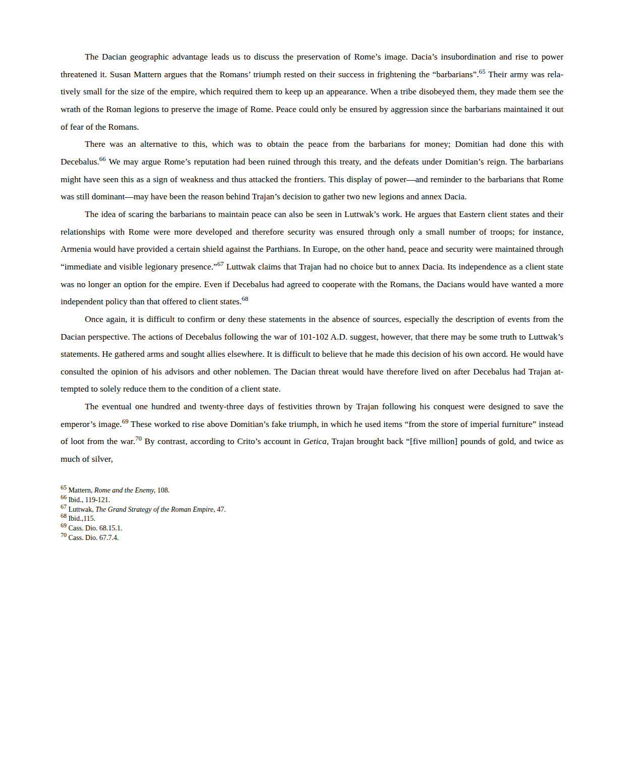The Dacian geographic advantage leads us to discuss the preservation of Rome’s image. Dacia’s insubordination and rise to power threatened it. Susan Mattern argues that the Romans’ triumph rested on their success in frightening the “barbarians”.65 Their army was relatively small for the size of the empire, which required them to keep up an appearance. When a tribe disobeyed them, they made them see the wrath of the Roman legions to preserve the image of Rome. Peace could only be ensured by aggression since the barbarians maintained it out of fear of the Romans.
There was an alternative to this, which was to obtain the peace from the barbarians for money; Domitian had done this with Decebalus.66 We may argue Rome’s reputation had been ruined through this treaty, and the defeats under Domitian’s reign. The barbarians might have seen this as a sign of weakness and thus attacked the frontiers. This display of power—and reminder to the barbarians that Rome was still dominant—may have been the reason behind Trajan’s decision to gather two new legions and annex Dacia.
The idea of scaring the barbarians to maintain peace can also be seen in Luttwak’s work. He argues that Eastern client states and their relationships with Rome were more developed and therefore security was ensured through only a small number of troops; for instance, Armenia would have provided a certain shield against the Parthians. In Europe, on the other hand, peace and security were maintained through “immediate and visible legionary presence.”67 Luttwak claims that Trajan had no choice but to annex Dacia. Its independence as a client state was no longer an option for the empire. Even if Decebalus had agreed to cooperate with the Romans, the Dacians would have wanted a more independent policy than that offered to client states.68
Once again, it is difficult to confirm or deny these statements in the absence of sources, especially the description of events from the Dacian perspective. The actions of Decebalus following the war of 101-102 A.D. suggest, however, that there may be some truth to Luttwak’s statements. He gathered arms and sought allies elsewhere. It is difficult to believe that he made this decision of his own accord. He would have consulted the opinion of his advisors and other noblemen. The Dacian threat would have therefore lived on after Decebalus had Trajan attempted to solely reduce them to the condition of a client state.
The eventual one hundred and twenty-three days of festivities thrown by Trajan following his conquest were designed to save the emperor’s image.69 These worked to rise above Domitian’s fake triumph, in which he used items “from the store of imperial furniture” instead of loot from the war.70 By contrast, according to Crito’s account in Getica, Trajan brought back “[five million] pounds of gold, and twice as much of silver,
65 Mattern, Rome and the Enemy, 108.
66 Ibid., 119-121.
67 Luttwak, The Grand Strategy of the Roman Empire, 47.
68 Ibid.,115.
69 Cass. Dio. 68.15.1.
70 Cass. Dio. 67.7.4.